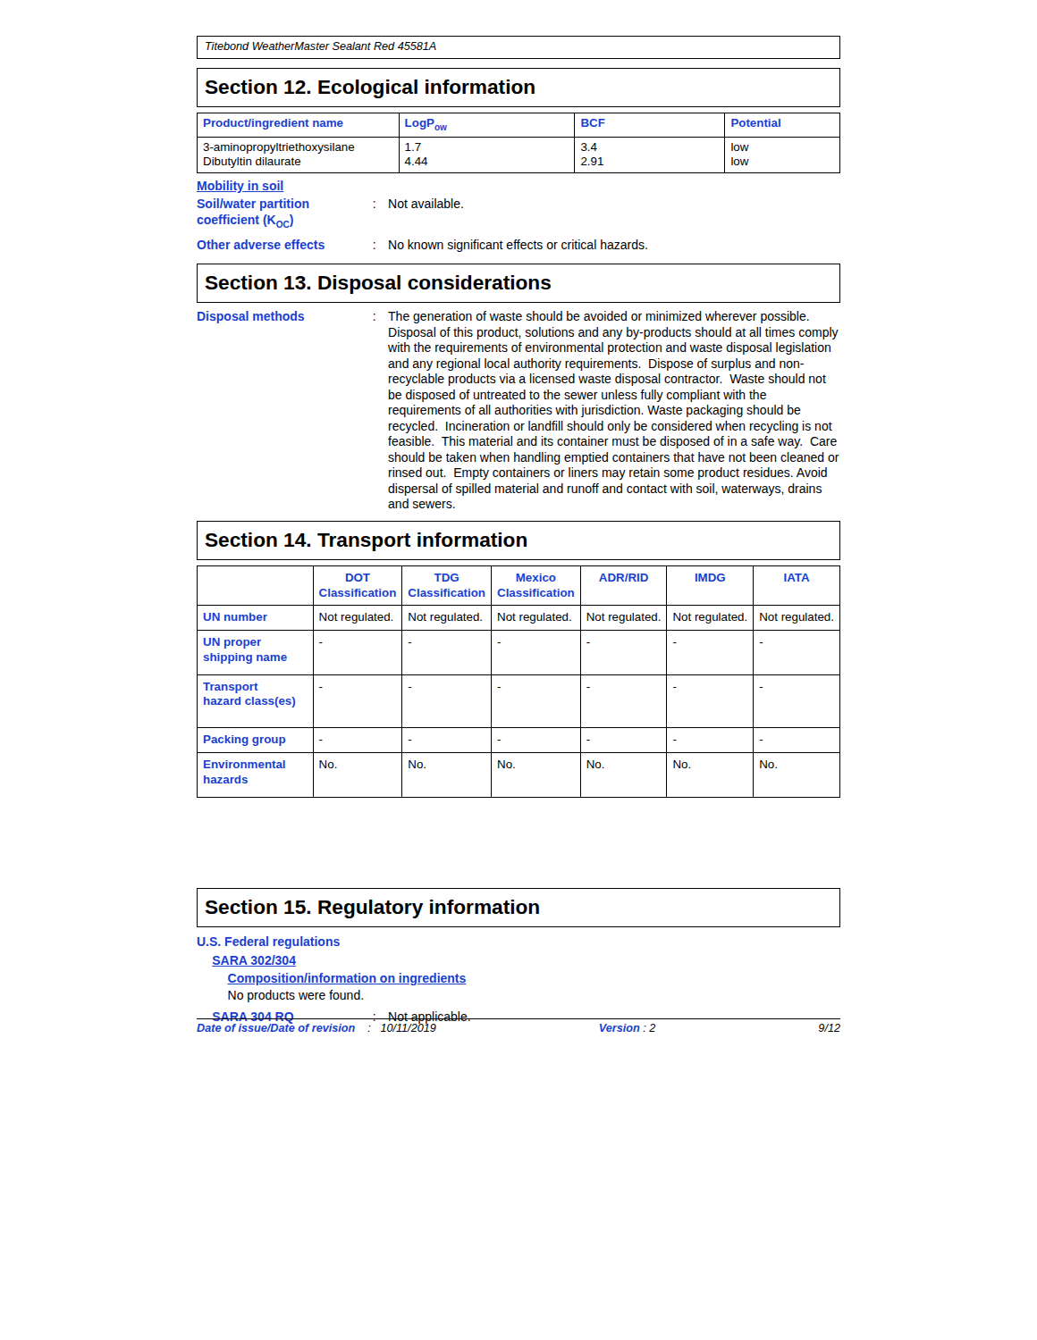Titebond WeatherMaster Sealant Red 45581A
Section 12. Ecological information
| Product/ingredient name | LogP ow | BCF | Potential |
| --- | --- | --- | --- |
| 3-aminopropyltriethoxysilane Dibutyltin dilaurate | 1.7 4.44 | 3.4 2.91 | low low |
Mobility in soil
| Soil/water partition coefficient (K OC ) | : | Not available. |
| Other adverse effects | : | No known significant effects or critical hazards. |
Section 13. Disposal considerations
| Disposal methods | : | The generation of waste should be avoided or minimized wherever possible. Disposal of this product, solutions and any by-products should at all times comply with the requirements of environmental protection and waste disposal legislation and any regional local authority requirements. Dispose of surplus and non-recyclable products via a licensed waste disposal contractor. Waste should not be disposed of untreated to the sewer unless fully compliant with the requirements of all authorities with jurisdiction. Waste packaging should be recycled. Incineration or landfill should only be considered when recycling is not feasible. This material and its container must be disposed of in a safe way. Care should be taken when handling emptied containers that have not been cleaned or rinsed out. Empty containers or liners may retain some product residues. Avoid dispersal of spilled material and runoff and contact with soil, waterways, drains and sewers. |
Section 14. Transport information
| | DOT Classification | TDG Classification | Mexico Classification | ADR/RID | IMDG | IATA |
| --- | --- | --- | --- | --- | --- | --- |
| UN number | Not regulated. | Not regulated. | Not regulated. | Not regulated. | Not regulated. | Not regulated. |
| UN proper shipping name | - | - | - | - | - | - |
| Transport hazard class(es) | - | - | - | - | - | - |
| Packing group | - | - | - | - | - | - |
| Environmental hazards | No. | No. | No. | No. | No. | No. |
Section 15. Regulatory information
U.S. Federal regulations
SARA 302/304
Composition/information on ingredients
No products were found.
SARA 304 RQ
:
Not applicable.
Date of issue/Date of revision : 10/11/2019
Version : 2
9/12